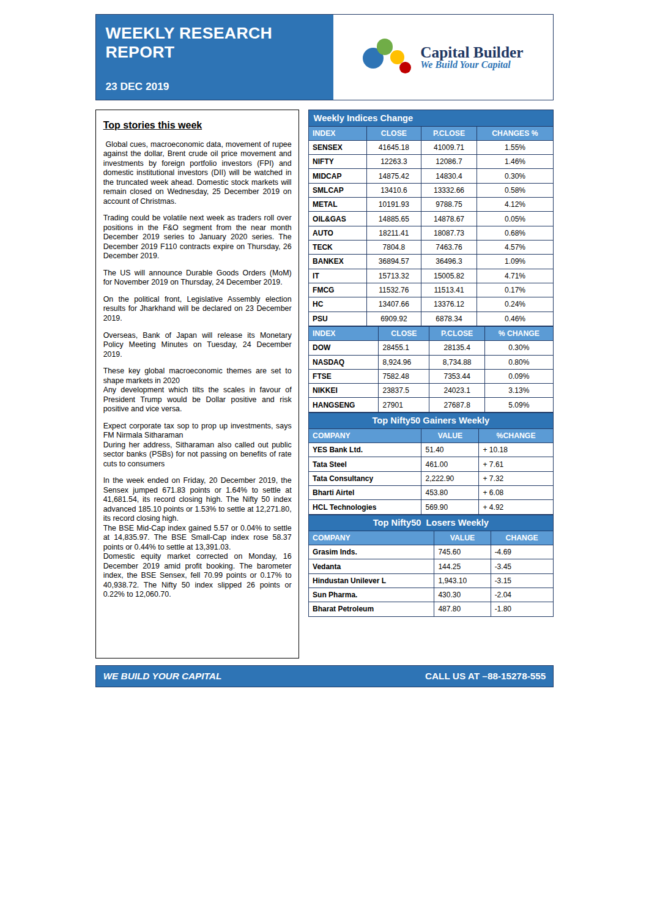WEEKLY RESEARCH REPORT
23 DEC 2019
Capital Builder
We Build Your Capital
Top stories this week
Global cues, macroeconomic data, movement of rupee against the dollar, Brent crude oil price movement and investments by foreign portfolio investors (FPI) and domestic institutional investors (DII) will be watched in the truncated week ahead. Domestic stock markets will remain closed on Wednesday, 25 December 2019 on account of Christmas.
Trading could be volatile next week as traders roll over positions in the F&O segment from the near month December 2019 series to January 2020 series. The December 2019 F110 contracts expire on Thursday, 26 December 2019.
The US will announce Durable Goods Orders (MoM) for November 2019 on Thursday, 24 December 2019.
On the political front, Legislative Assembly election results for Jharkhand will be declared on 23 December 2019.
Overseas, Bank of Japan will release its Monetary Policy Meeting Minutes on Tuesday, 24 December 2019.
These key global macroeconomic themes are set to shape markets in 2020
Any development which tilts the scales in favour of President Trump would be Dollar positive and risk positive and vice versa.
Expect corporate tax sop to prop up investments, says FM Nirmala Sitharaman
During her address, Sitharaman also called out public sector banks (PSBs) for not passing on benefits of rate cuts to consumers
In the week ended on Friday, 20 December 2019, the Sensex jumped 671.83 points or 1.64% to settle at 41,681.54, its record closing high. The Nifty 50 index advanced 185.10 points or 1.53% to settle at 12,271.80, its record closing high.
The BSE Mid-Cap index gained 5.57 or 0.04% to settle at 14,835.97. The BSE Small-Cap index rose 58.37 points or 0.44% to settle at 13,391.03.
Domestic equity market corrected on Monday, 16 December 2019 amid profit booking. The barometer index, the BSE Sensex, fell 70.99 points or 0.17% to 40,938.72. The Nifty 50 index slipped 26 points or 0.22% to 12,060.70.
Weekly Indices Change
| INDEX | CLOSE | P.CLOSE | CHANGES % |
| --- | --- | --- | --- |
| SENSEX | 41645.18 | 41009.71 | 1.55% |
| NIFTY | 12263.3 | 12086.7 | 1.46% |
| MIDCAP | 14875.42 | 14830.4 | 0.30% |
| SMLCAP | 13410.6 | 13332.66 | 0.58% |
| METAL | 10191.93 | 9788.75 | 4.12% |
| OIL&GAS | 14885.65 | 14878.67 | 0.05% |
| AUTO | 18211.41 | 18087.73 | 0.68% |
| TECK | 7804.8 | 7463.76 | 4.57% |
| BANKEX | 36894.57 | 36496.3 | 1.09% |
| IT | 15713.32 | 15005.82 | 4.71% |
| FMCG | 11532.76 | 11513.41 | 0.17% |
| HC | 13407.66 | 13376.12 | 0.24% |
| PSU | 6909.92 | 6878.34 | 0.46% |
| INDEX | CLOSE | P.CLOSE | % CHANGE |
| --- | --- | --- | --- |
| DOW | 28455.1 | 28135.4 | 0.30% |
| NASDAQ | 8,924.96 | 8,734.88 | 0.80% |
| FTSE | 7582.48 | 7353.44 | 0.09% |
| NIKKEI | 23837.5 | 24023.1 | 3.13% |
| HANGSENG | 27901 | 27687.8 | 5.09% |
Top Nifty50 Gainers Weekly
| COMPANY | VALUE | %CHANGE |
| --- | --- | --- |
| YES Bank Ltd. | 51.40 | + 10.18 |
| Tata Steel | 461.00 | + 7.61 |
| Tata Consultancy | 2,222.90 | + 7.32 |
| Bharti Airtel | 453.80 | + 6.08 |
| HCL Technologies | 569.90 | + 4.92 |
Top Nifty50 Losers Weekly
| COMPANY | VALUE | CHANGE |
| --- | --- | --- |
| Grasim Inds. | 745.60 | -4.69 |
| Vedanta | 144.25 | -3.45 |
| Hindustan Unilever L | 1,943.10 | -3.15 |
| Sun Pharma. | 430.30 | -2.04 |
| Bharat Petroleum | 487.80 | -1.80 |
WE BUILD YOUR CAPITAL
CALL US AT –88-15278-555